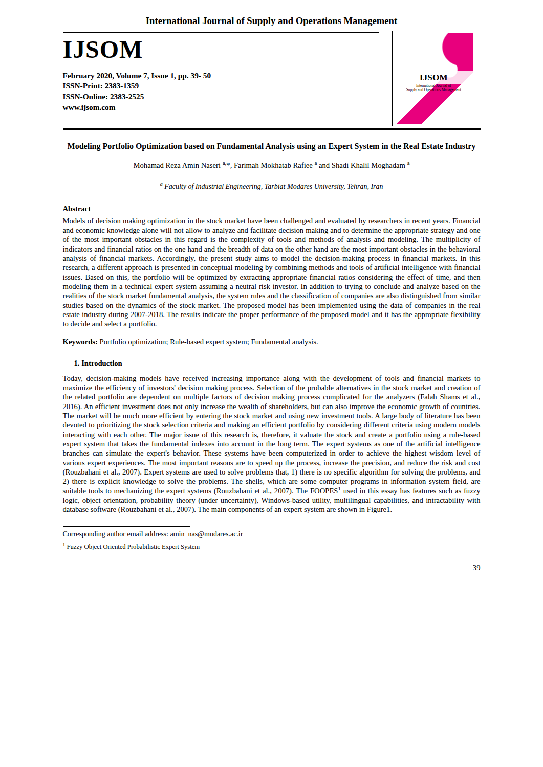International Journal of Supply and Operations Management
IJSOM
February 2020, Volume 7, Issue 1, pp. 39- 50
ISSN-Print: 2383-1359
ISSN-Online: 2383-2525
www.ijsom.com
IJSOM
International Journal of
Supply and Operations Management
Modeling Portfolio Optimization based on Fundamental Analysis using an Expert System in the Real Estate Industry
Mohamad Reza Amin Naseri a,*, Farimah Mokhatab Rafiee a and Shadi Khalil Moghadam a
a Faculty of Industrial Engineering, Tarbiat Modares University, Tehran, Iran
Abstract
Models of decision making optimization in the stock market have been challenged and evaluated by researchers in recent years. Financial and economic knowledge alone will not allow to analyze and facilitate decision making and to determine the appropriate strategy and one of the most important obstacles in this regard is the complexity of tools and methods of analysis and modeling. The multiplicity of indicators and financial ratios on the one hand and the breadth of data on the other hand are the most important obstacles in the behavioral analysis of financial markets. Accordingly, the present study aims to model the decision-making process in financial markets. In this research, a different approach is presented in conceptual modeling by combining methods and tools of artificial intelligence with financial issues. Based on this, the portfolio will be optimized by extracting appropriate financial ratios considering the effect of time, and then modeling them in a technical expert system assuming a neutral risk investor. In addition to trying to conclude and analyze based on the realities of the stock market fundamental analysis, the system rules and the classification of companies are also distinguished from similar studies based on the dynamics of the stock market. The proposed model has been implemented using the data of companies in the real estate industry during 2007-2018. The results indicate the proper performance of the proposed model and it has the appropriate flexibility to decide and select a portfolio.
Keywords: Portfolio optimization; Rule-based expert system; Fundamental analysis.
1. Introduction
Today, decision-making models have received increasing importance along with the development of tools and financial markets to maximize the efficiency of investors' decision making process. Selection of the probable alternatives in the stock market and creation of the related portfolio are dependent on multiple factors of decision making process complicated for the analyzers (Falah Shams et al., 2016). An efficient investment does not only increase the wealth of shareholders, but can also improve the economic growth of countries. The market will be much more efficient by entering the stock market and using new investment tools. A large body of literature has been devoted to prioritizing the stock selection criteria and making an efficient portfolio by considering different criteria using modern models interacting with each other. The major issue of this research is, therefore, it valuate the stock and create a portfolio using a rule-based expert system that takes the fundamental indexes into account in the long term. The expert systems as one of the artificial intelligence branches can simulate the expert's behavior. These systems have been computerized in order to achieve the highest wisdom level of various expert experiences. The most important reasons are to speed up the process, increase the precision, and reduce the risk and cost (Rouzbahani et al., 2007). Expert systems are used to solve problems that, 1) there is no specific algorithm for solving the problems, and 2) there is explicit knowledge to solve the problems. The shells, which are some computer programs in information system field, are suitable tools to mechanizing the expert systems (Rouzbahani et al., 2007). The FOOPES1 used in this essay has features such as fuzzy logic, object orientation, probability theory (under uncertainty), Windows-based utility, multilingual capabilities, and intractability with database software (Rouzbahani et al., 2007). The main components of an expert system are shown in Figure1.
Corresponding author email address: amin_nas@modares.ac.ir
1 Fuzzy Object Oriented Probabilistic Expert System
39